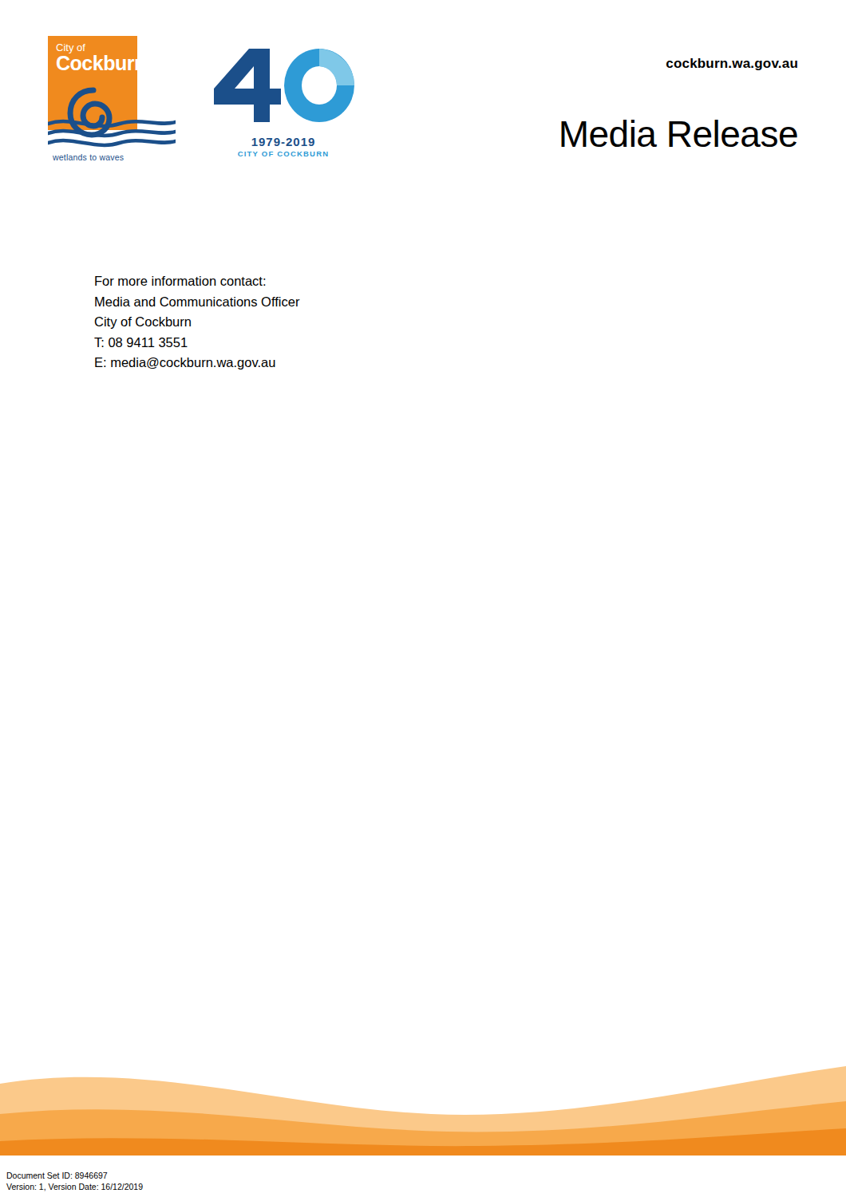City of
Cockburn
wetlands to waves
1979-2019
CITY OF COCKBURN
cockburn.wa.gov.au
Media Release
For more information contact:
Media and Communications Officer
City of Cockburn
T: 08 9411 3551
E: media@cockburn.wa.gov.au
Document Set ID: 8946697
Version: 1, Version Date: 16/12/2019